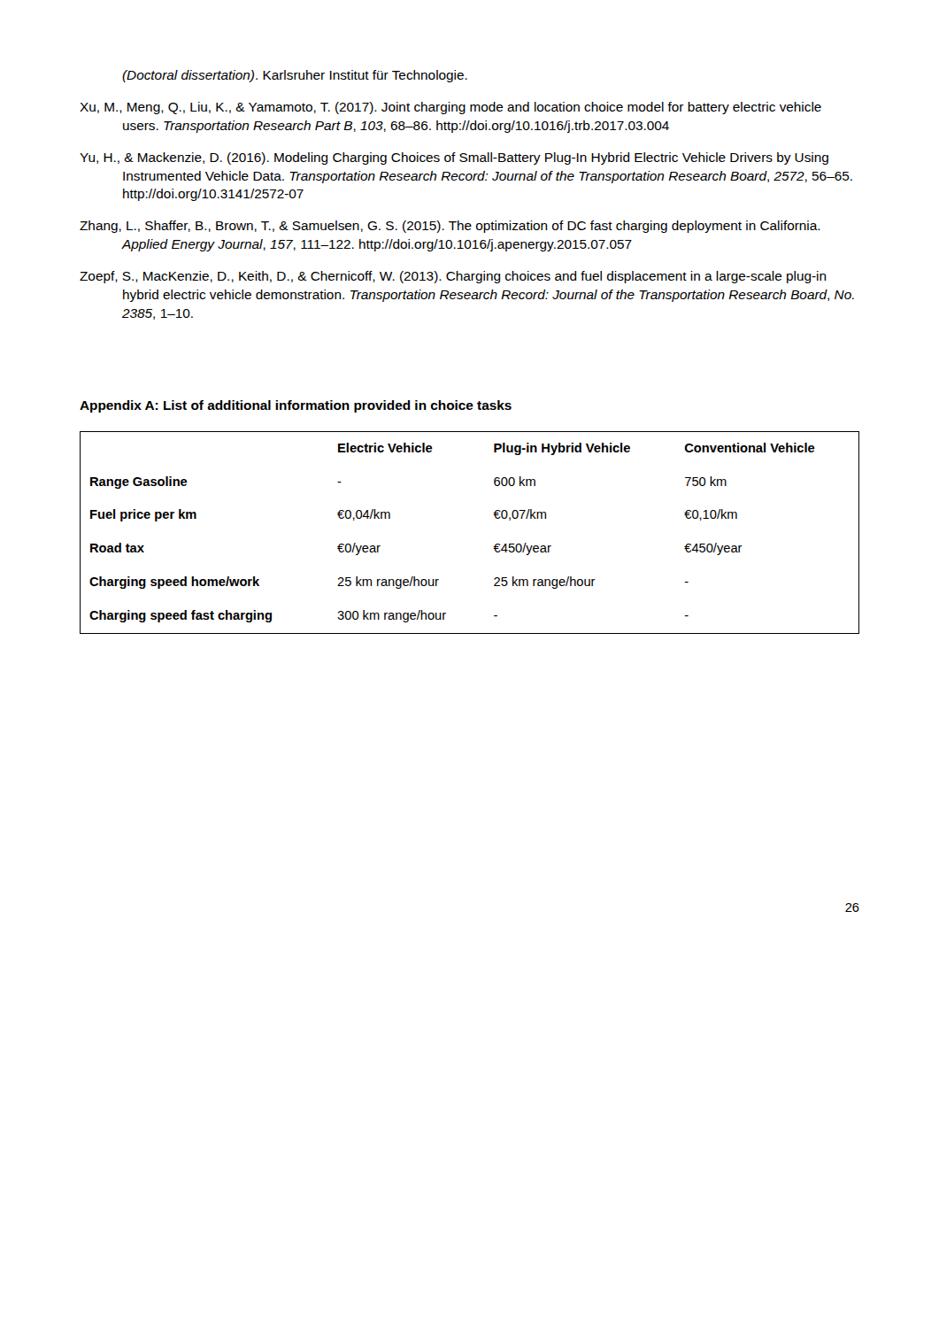(Doctoral dissertation). Karlsruher Institut für Technologie.
Xu, M., Meng, Q., Liu, K., & Yamamoto, T. (2017). Joint charging mode and location choice model for battery electric vehicle users. Transportation Research Part B, 103, 68–86. http://doi.org/10.1016/j.trb.2017.03.004
Yu, H., & Mackenzie, D. (2016). Modeling Charging Choices of Small-Battery Plug-In Hybrid Electric Vehicle Drivers by Using Instrumented Vehicle Data. Transportation Research Record: Journal of the Transportation Research Board, 2572, 56–65. http://doi.org/10.3141/2572-07
Zhang, L., Shaffer, B., Brown, T., & Samuelsen, G. S. (2015). The optimization of DC fast charging deployment in California. Applied Energy Journal, 157, 111–122. http://doi.org/10.1016/j.apenergy.2015.07.057
Zoepf, S., MacKenzie, D., Keith, D., & Chernicoff, W. (2013). Charging choices and fuel displacement in a large-scale plug-in hybrid electric vehicle demonstration. Transportation Research Record: Journal of the Transportation Research Board, No. 2385, 1–10.
Appendix A: List of additional information provided in choice tasks
| | Electric Vehicle | Plug-in Hybrid Vehicle | Conventional Vehicle |
| --- | --- | --- | --- |
| Range Gasoline | - | 600 km | 750 km |
| Fuel price per km | €0,04/km | €0,07/km | €0,10/km |
| Road tax | €0/year | €450/year | €450/year |
| Charging speed home/work | 25 km range/hour | 25 km range/hour | - |
| Charging speed fast charging | 300 km range/hour | - | - |
26